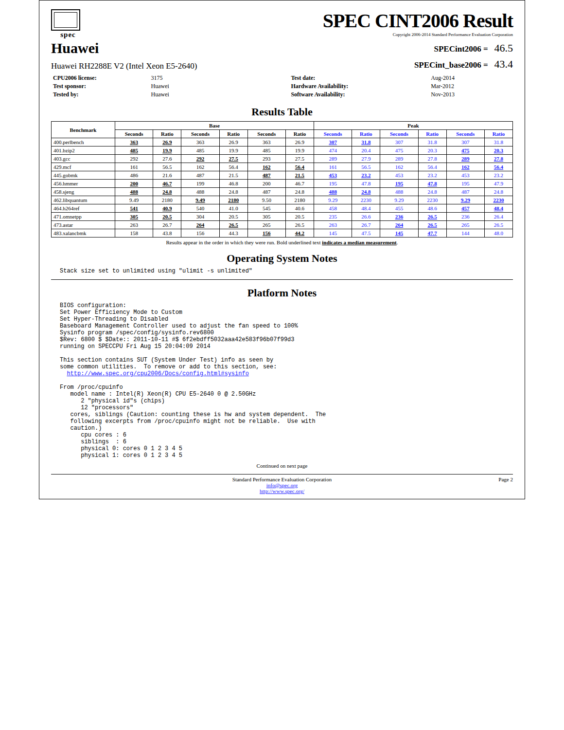spec
SPEC CINT2006 Result
Copyright 2006-2014 Standard Performance Evaluation Corporation
SPECint2006 = 46.5
SPECint_base2006 = 43.4
Huawei
Huawei RH2288E V2 (Intel Xeon E5-2640)
| CPU2006 license: | 3175 | Test date: | Aug-2014 |
| Test sponsor: | Huawei | Hardware Availability: | Mar-2012 |
| Tested by: | Huawei | Software Availability: | Nov-2013 |
Results Table
| Benchmark | Base | Peak |
| --- | --- | --- |
| Seconds | Ratio | Seconds | Ratio | Seconds | Ratio | Seconds | Ratio | Seconds | Ratio | Seconds | Ratio |
| 400.perlbench | 363 | 26.9 | 363 | 26.9 | 363 | 26.9 | 307 | 31.8 | 307 | 31.8 | 307 | 31.8 |
| 401.bzip2 | 485 | 19.9 | 485 | 19.9 | 485 | 19.9 | 474 | 20.4 | 475 | 20.3 | 475 | 20.3 |
| 403.gcc | 292 | 27.6 | 292 | 27.5 | 293 | 27.5 | 289 | 27.9 | 289 | 27.8 | 289 | 27.8 |
| 429.mcf | 161 | 56.5 | 162 | 56.4 | 162 | 56.4 | 161 | 56.5 | 162 | 56.4 | 162 | 56.4 |
| 445.gobmk | 486 | 21.6 | 487 | 21.5 | 487 | 21.5 | 453 | 23.2 | 453 | 23.2 | 453 | 23.2 |
| 456.hmmer | 200 | 46.7 | 199 | 46.8 | 200 | 46.7 | 195 | 47.8 | 195 | 47.8 | 195 | 47.9 |
| 458.sjeng | 488 | 24.8 | 488 | 24.8 | 487 | 24.8 | 488 | 24.8 | 488 | 24.8 | 487 | 24.8 |
| 462.libquantum | 9.49 | 2180 | 9.49 | 2180 | 9.50 | 2180 | 9.29 | 2230 | 9.29 | 2230 | 9.29 | 2230 |
| 464.h264ref | 541 | 40.9 | 540 | 41.0 | 545 | 40.6 | 458 | 48.4 | 455 | 48.6 | 457 | 48.4 |
| 471.omnetpp | 305 | 20.5 | 304 | 20.5 | 305 | 20.5 | 235 | 26.6 | 236 | 26.5 | 236 | 26.4 |
| 473.astar | 263 | 26.7 | 264 | 26.5 | 265 | 26.5 | 263 | 26.7 | 264 | 26.5 | 265 | 26.5 |
| 483.xalancbmk | 158 | 43.8 | 156 | 44.3 | 156 | 44.2 | 145 | 47.5 | 145 | 47.7 | 144 | 48.0 |
Results appear in the order in which they were run. Bold underlined text indicates a median measurement.
Operating System Notes
Stack size set to unlimited using "ulimit -s unlimited"
Platform Notes
BIOS configuration:
Set Power Efficiency Mode to Custom
Set Hyper-Threading to Disabled
Baseboard Management Controller used to adjust the fan speed to 100%
Sysinfo program /spec/config/sysinfo.rev6800
$Rev: 6800 $ $Date:: 2011-10-11 #$ 6f2ebdff5032aaa42e583f96b07f99d3
running on SPECCPU Fri Aug 15 20:04:09 2014

This section contains SUT (System Under Test) info as seen by
some common utilities.  To remove or add to this section, see:
  http://www.spec.org/cpu2006/Docs/config.html#sysinfo

From /proc/cpuinfo
   model name : Intel(R) Xeon(R) CPU E5-2640 0 @ 2.50GHz
      2 "physical id"s (chips)
      12 "processors"
   cores, siblings (Caution: counting these is hw and system dependent.  The
   following excerpts from /proc/cpuinfo might not be reliable.  Use with
   caution.)
      cpu cores : 6
      siblings  : 6
      physical 0: cores 0 1 2 3 4 5
      physical 1: cores 0 1 2 3 4 5
Continued on next page
Standard Performance Evaluation Corporation
info@spec.org
http://www.spec.org/
Page 2